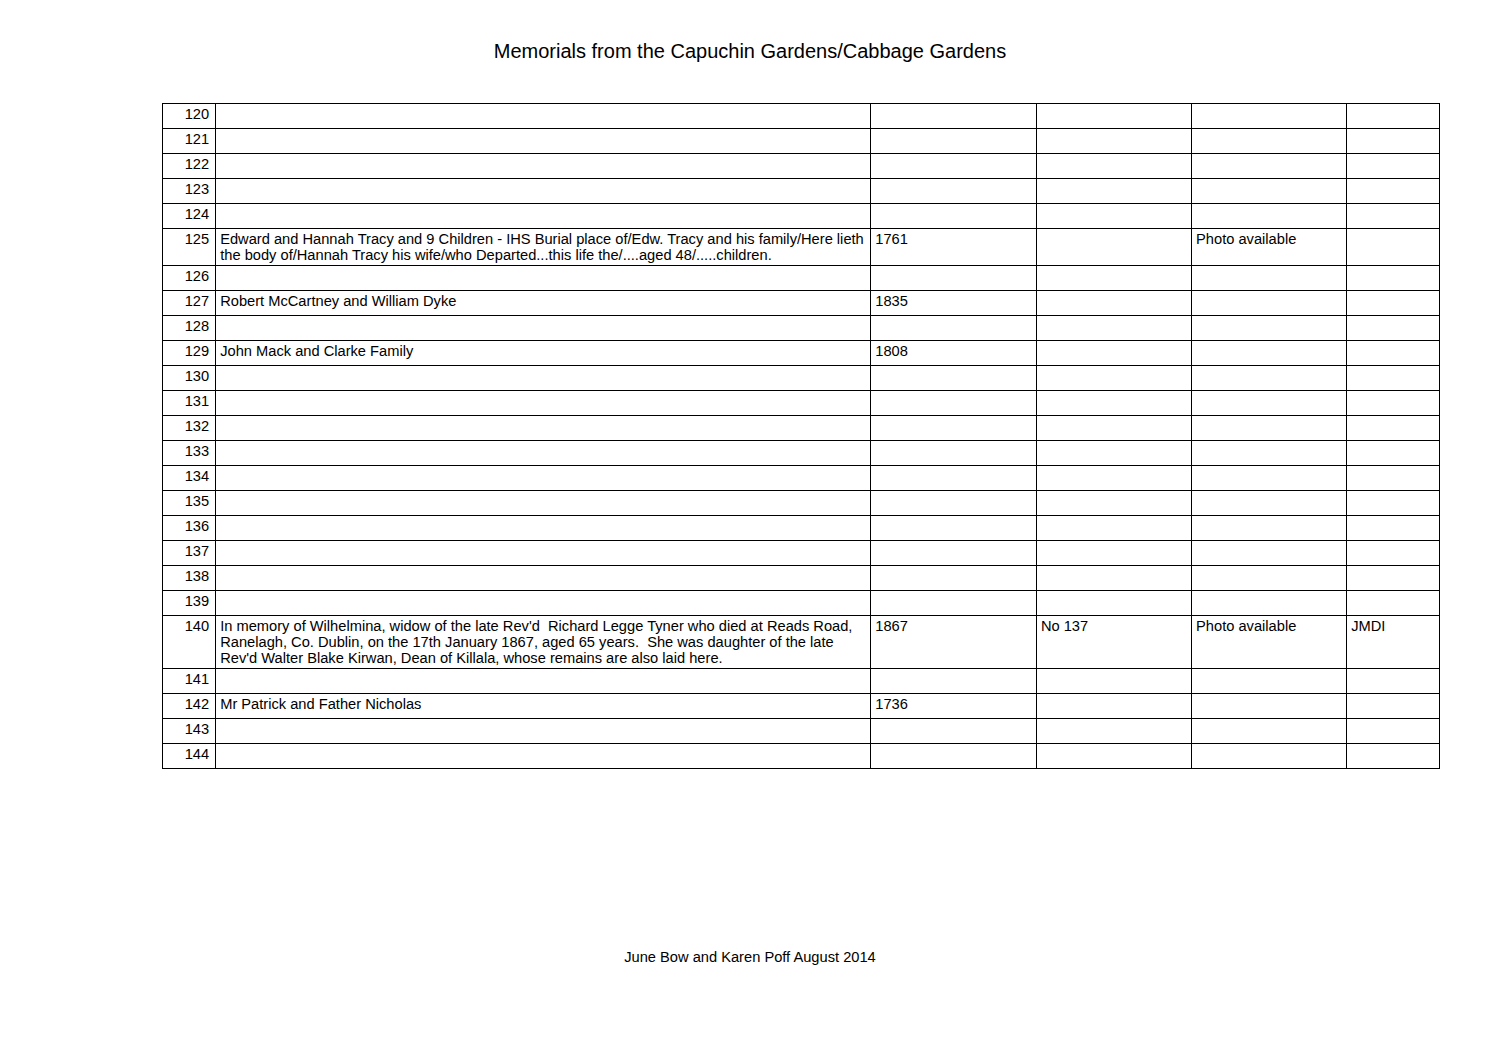Memorials from the Capuchin Gardens/Cabbage Gardens
| | 120 | | | | | |
| | 121 | | | | | |
| | 122 | | | | | |
| | 123 | | | | | |
| | 124 | | | | | |
| | 125 | Edward and Hannah Tracy and 9 Children - IHS Burial place of/Edw. Tracy and his family/Here lieth the body of/Hannah Tracy his wife/who Departed...this life the/....aged 48/.....children. | 1761 | | Photo available | |
| | 126 | | | | | |
| | 127 | Robert McCartney and William Dyke | 1835 | | | |
| | 128 | | | | | |
| | 129 | John Mack and Clarke Family | 1808 | | | |
| | 130 | | | | | |
| | 131 | | | | | |
| | 132 | | | | | |
| | 133 | | | | | |
| | 134 | | | | | |
| | 135 | | | | | |
| | 136 | | | | | |
| | 137 | | | | | |
| | 138 | | | | | |
| | 139 | | | | | |
| | 140 | In memory of Wilhelmina, widow of the late Rev'd Richard Legge Tyner who died at Reads Road, Ranelagh, Co. Dublin, on the 17th January 1867, aged 65 years. She was daughter of the late Rev'd Walter Blake Kirwan, Dean of Killala, whose remains are also laid here. | 1867 | No 137 | Photo available | JMDI |
| | 141 | | | | | |
| | 142 | Mr Patrick and Father Nicholas | 1736 | | | |
| | 143 | | | | | |
| | 144 | | | | | |
June Bow and Karen Poff August 2014